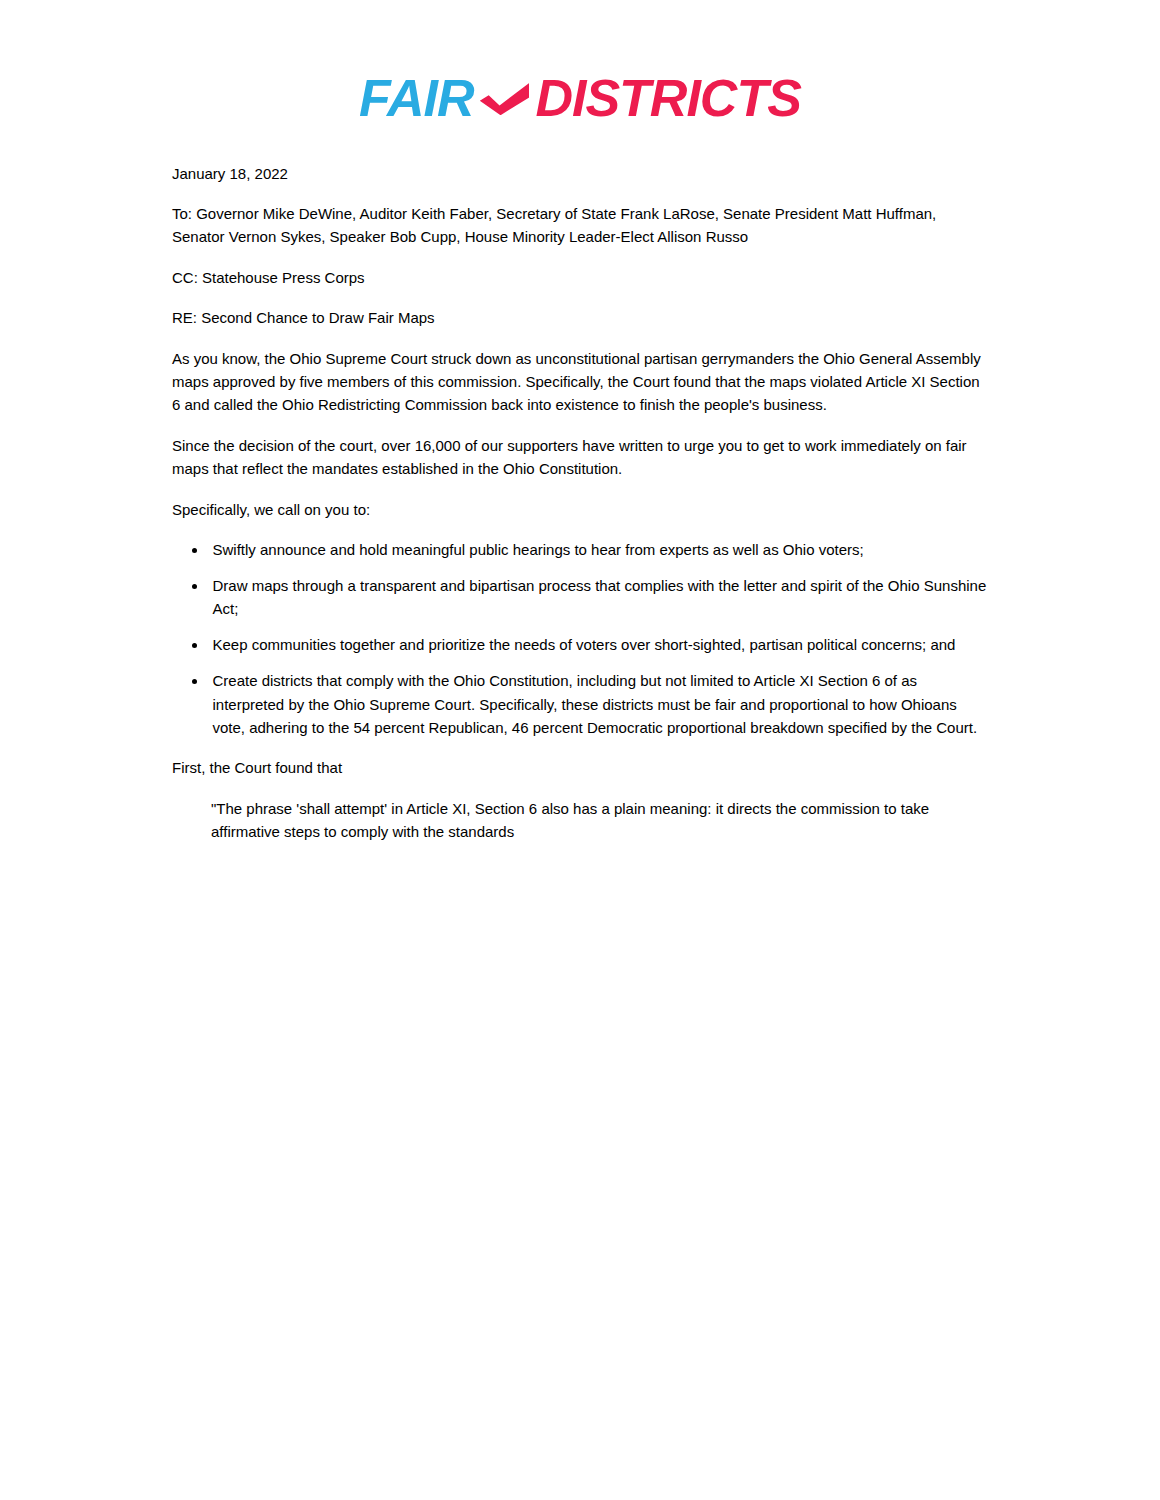FAIR DISTRICTS
January 18, 2022
To: Governor Mike DeWine, Auditor Keith Faber, Secretary of State Frank LaRose, Senate President Matt Huffman, Senator Vernon Sykes, Speaker Bob Cupp, House Minority Leader-Elect Allison Russo
CC: Statehouse Press Corps
RE: Second Chance to Draw Fair Maps
As you know, the Ohio Supreme Court struck down as unconstitutional partisan gerrymanders the Ohio General Assembly maps approved by five members of this commission. Specifically, the Court found that the maps violated Article XI Section 6 and called the Ohio Redistricting Commission back into existence to finish the people's business.
Since the decision of the court, over 16,000 of our supporters have written to urge you to get to work immediately on fair maps that reflect the mandates established in the Ohio Constitution.
Specifically, we call on you to:
Swiftly announce and hold meaningful public hearings to hear from experts as well as Ohio voters;
Draw maps through a transparent and bipartisan process that complies with the letter and spirit of the Ohio Sunshine Act;
Keep communities together and prioritize the needs of voters over short-sighted, partisan political concerns; and
Create districts that comply with the Ohio Constitution, including but not limited to Article XI Section 6 of as interpreted by the Ohio Supreme Court. Specifically, these districts must be fair and proportional to how Ohioans vote, adhering to the 54 percent Republican, 46 percent Democratic proportional breakdown specified by the Court.
First, the Court found that
"The phrase 'shall attempt' in Article XI, Section 6 also has a plain meaning: it directs the commission to take affirmative steps to comply with the standards